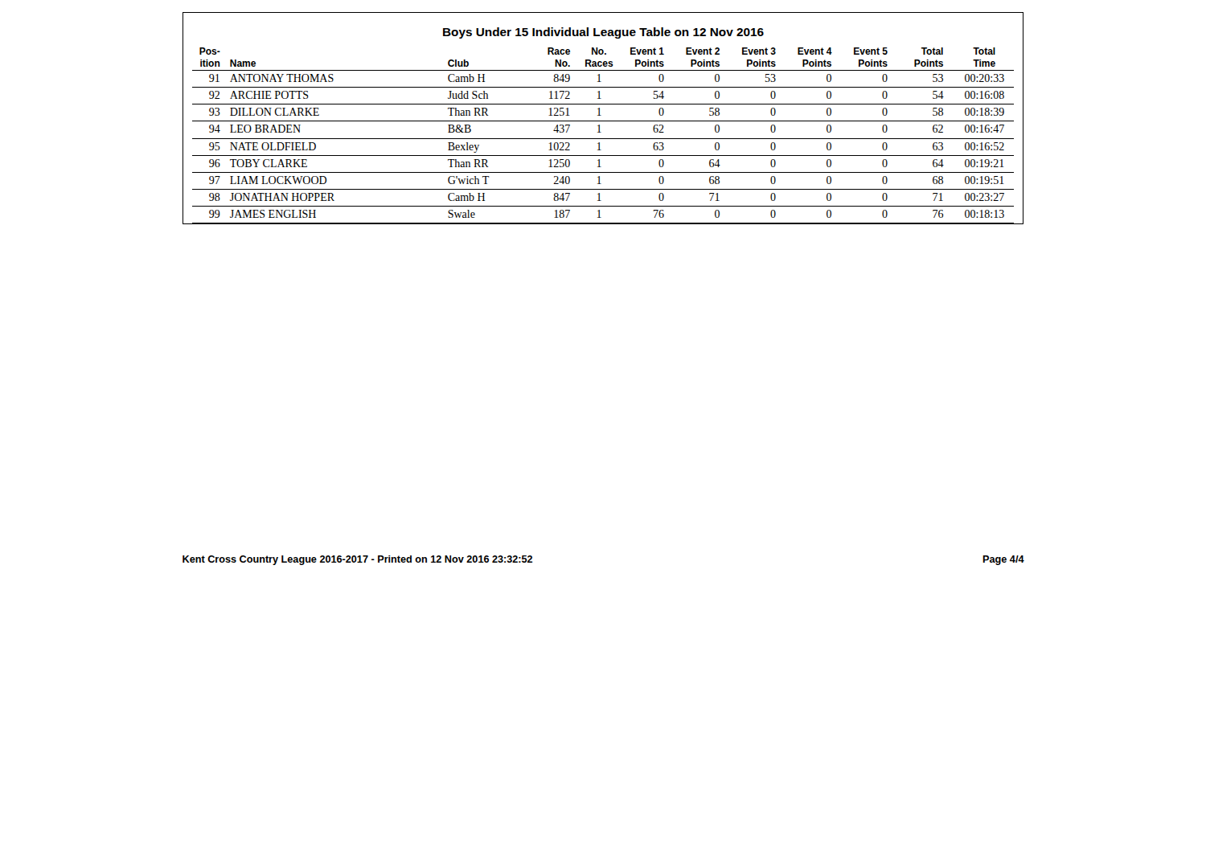Boys Under 15 Individual League Table on 12 Nov 2016
| Pos- | | | Race | No. | Event 1 | Event 2 | Event 3 | Event 4 | Event 5 | Total | Total |
| --- | --- | --- | --- | --- | --- | --- | --- | --- | --- | --- | --- |
| ition | Name | Club | No. | Races | Points | Points | Points | Points | Points | Points | Time |
| 91 | ANTONAY THOMAS | Camb H | 849 | 1 | 0 | 0 | 53 | 0 | 0 | 53 | 00:20:33 |
| 92 | ARCHIE POTTS | Judd Sch | 1172 | 1 | 54 | 0 | 0 | 0 | 0 | 54 | 00:16:08 |
| 93 | DILLON CLARKE | Than RR | 1251 | 1 | 0 | 58 | 0 | 0 | 0 | 58 | 00:18:39 |
| 94 | LEO BRADEN | B&B | 437 | 1 | 62 | 0 | 0 | 0 | 0 | 62 | 00:16:47 |
| 95 | NATE OLDFIELD | Bexley | 1022 | 1 | 63 | 0 | 0 | 0 | 0 | 63 | 00:16:52 |
| 96 | TOBY CLARKE | Than RR | 1250 | 1 | 0 | 64 | 0 | 0 | 0 | 64 | 00:19:21 |
| 97 | LIAM LOCKWOOD | G'wich T | 240 | 1 | 0 | 68 | 0 | 0 | 0 | 68 | 00:19:51 |
| 98 | JONATHAN HOPPER | Camb H | 847 | 1 | 0 | 71 | 0 | 0 | 0 | 71 | 00:23:27 |
| 99 | JAMES ENGLISH | Swale | 187 | 1 | 76 | 0 | 0 | 0 | 0 | 76 | 00:18:13 |
Kent Cross Country League 2016-2017 - Printed on 12 Nov 2016 23:32:52 Page 4/4